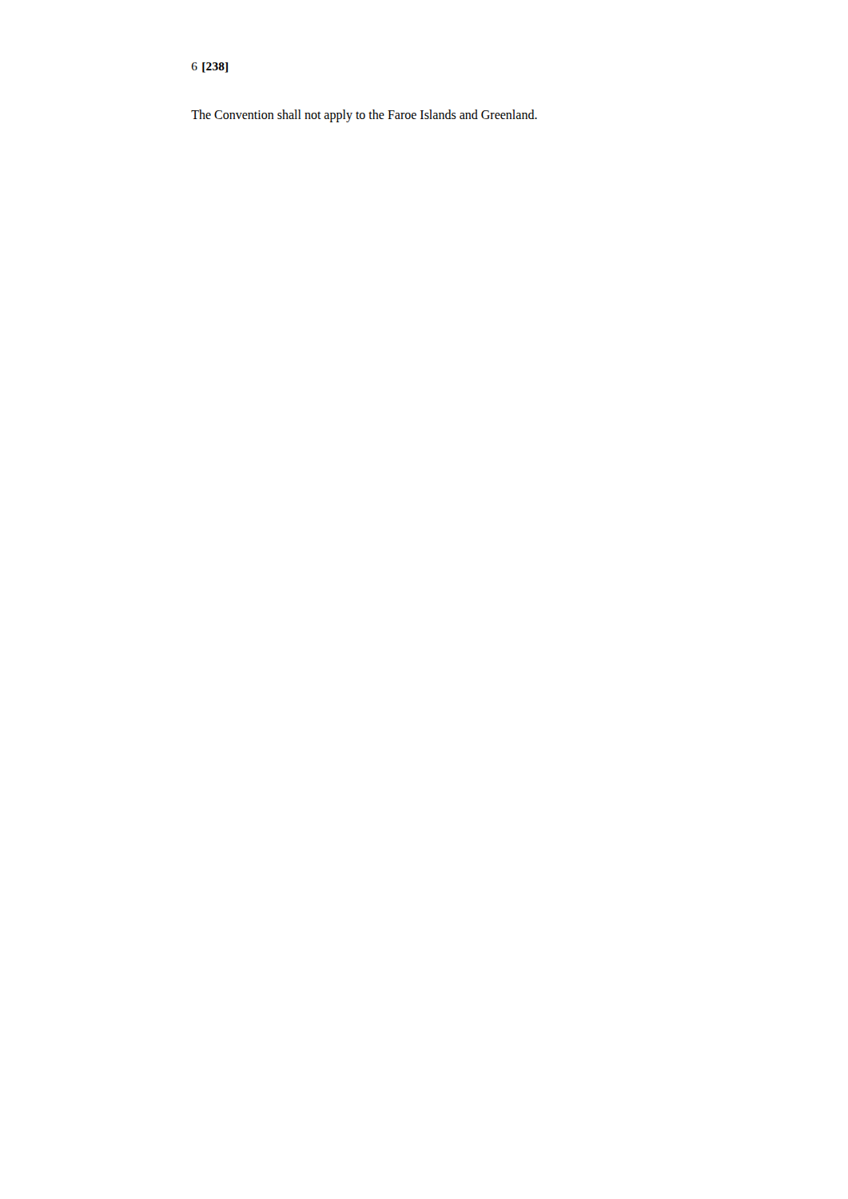6[238]
The Convention shall not apply to the Faroe Islands and Greenland.